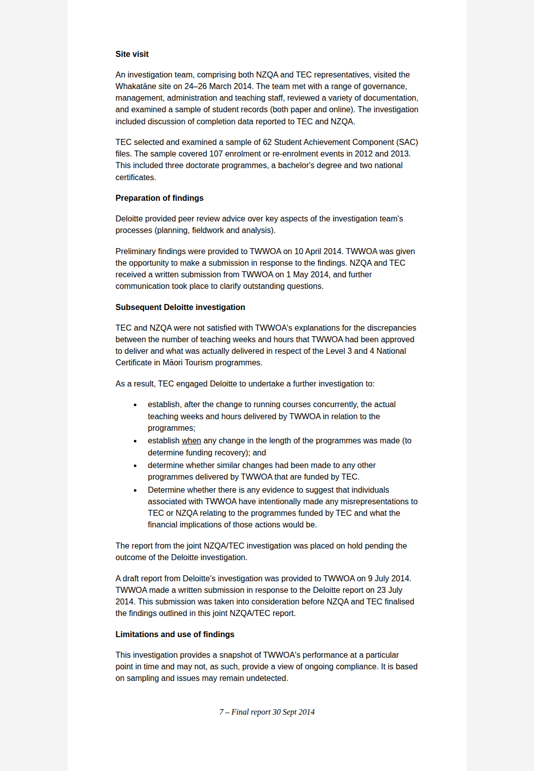Site visit
An investigation team, comprising both NZQA and TEC representatives, visited the Whakatāne site on 24–26 March 2014. The team met with a range of governance, management, administration and teaching staff, reviewed a variety of documentation, and examined a sample of student records (both paper and online). The investigation included discussion of completion data reported to TEC and NZQA.
TEC selected and examined a sample of 62 Student Achievement Component (SAC) files. The sample covered 107 enrolment or re-enrolment events in 2012 and 2013. This included three doctorate programmes, a bachelor's degree and two national certificates.
Preparation of findings
Deloitte provided peer review advice over key aspects of the investigation team's processes (planning, fieldwork and analysis).
Preliminary findings were provided to TWWOA on 10 April 2014. TWWOA was given the opportunity to make a submission in response to the findings. NZQA and TEC received a written submission from TWWOA on 1 May 2014, and further communication took place to clarify outstanding questions.
Subsequent Deloitte investigation
TEC and NZQA were not satisfied with TWWOA's explanations for the discrepancies between the number of teaching weeks and hours that TWWOA had been approved to deliver and what was actually delivered in respect of the Level 3 and 4 National Certificate in Māori Tourism programmes.
As a result, TEC engaged Deloitte to undertake a further investigation to:
establish, after the change to running courses concurrently, the actual teaching weeks and hours delivered by TWWOA in relation to the programmes;
establish when any change in the length of the programmes was made (to determine funding recovery); and
determine whether similar changes had been made to any other programmes delivered by TWWOA that are funded by TEC.
Determine whether there is any evidence to suggest that individuals associated with TWWOA have intentionally made any misrepresentations to TEC or NZQA relating to the programmes funded by TEC and what the financial implications of those actions would be.
The report from the joint NZQA/TEC investigation was placed on hold pending the outcome of the Deloitte investigation.
A draft report from Deloitte's investigation was provided to TWWOA on 9 July 2014. TWWOA made a written submission in response to the Deloitte report on 23 July 2014. This submission was taken into consideration before NZQA and TEC finalised the findings outlined in this joint NZQA/TEC report.
Limitations and use of findings
This investigation provides a snapshot of TWWOA's performance at a particular point in time and may not, as such, provide a view of ongoing compliance. It is based on sampling and issues may remain undetected.
7 – Final report 30 Sept 2014